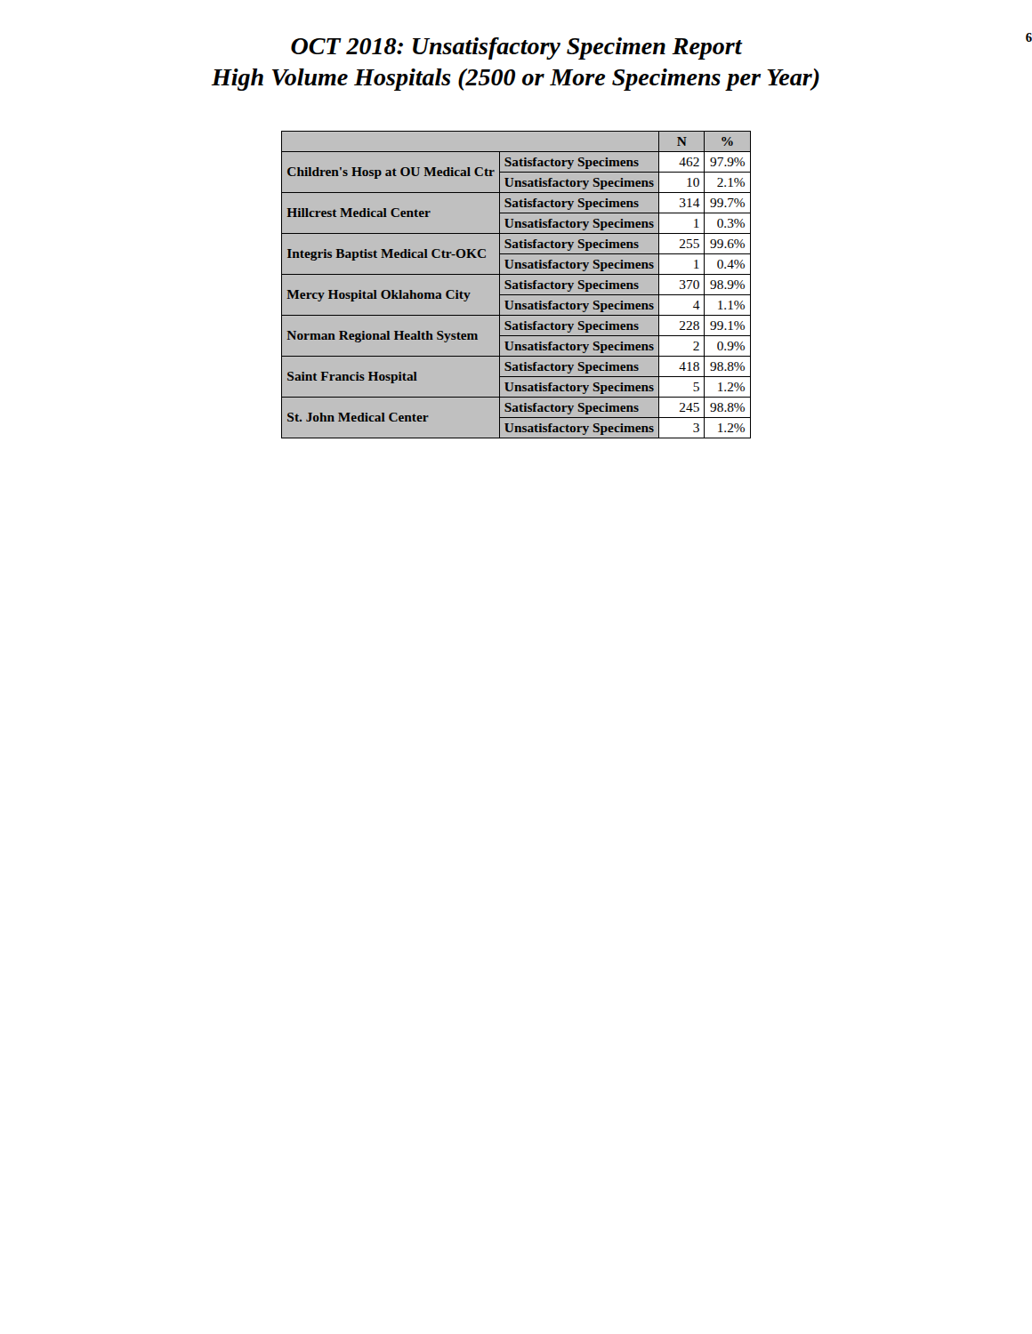6
OCT 2018: Unsatisfactory Specimen Report
High Volume Hospitals (2500 or More Specimens per Year)
| | N | % |
| Children's Hosp at OU Medical Ctr | Satisfactory Specimens | 462 | 97.9% |
| Unsatisfactory Specimens | 10 | 2.1% |
| Hillcrest Medical Center | Satisfactory Specimens | 314 | 99.7% |
| Unsatisfactory Specimens | 1 | 0.3% |
| Integris Baptist Medical Ctr-OKC | Satisfactory Specimens | 255 | 99.6% |
| Unsatisfactory Specimens | 1 | 0.4% |
| Mercy Hospital Oklahoma City | Satisfactory Specimens | 370 | 98.9% |
| Unsatisfactory Specimens | 4 | 1.1% |
| Norman Regional Health System | Satisfactory Specimens | 228 | 99.1% |
| Unsatisfactory Specimens | 2 | 0.9% |
| Saint Francis Hospital | Satisfactory Specimens | 418 | 98.8% |
| Unsatisfactory Specimens | 5 | 1.2% |
| St. John Medical Center | Satisfactory Specimens | 245 | 98.8% |
| Unsatisfactory Specimens | 3 | 1.2% |